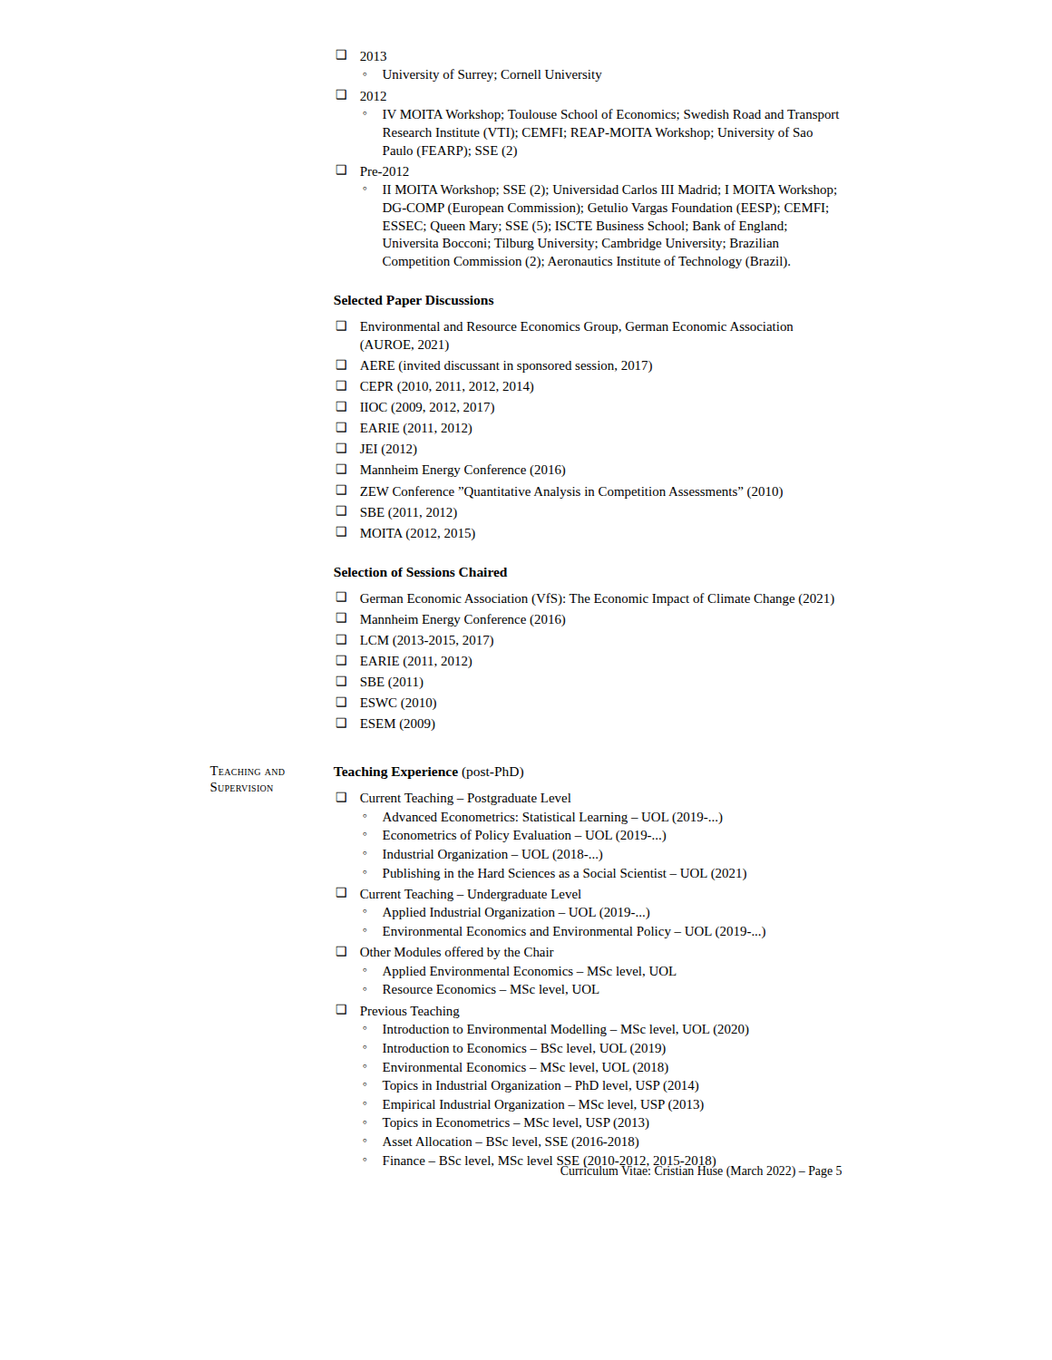2013
University of Surrey; Cornell University
2012
IV MOITA Workshop; Toulouse School of Economics; Swedish Road and Transport Research Institute (VTI); CEMFI; REAP-MOITA Workshop; University of Sao Paulo (FEARP); SSE (2)
Pre-2012
II MOITA Workshop; SSE (2); Universidad Carlos III Madrid; I MOITA Workshop; DG-COMP (European Commission); Getulio Vargas Foundation (EESP); CEMFI; ESSEC; Queen Mary; SSE (5); ISCTE Business School; Bank of England; Universita Bocconi; Tilburg University; Cambridge University; Brazilian Competition Commission (2); Aeronautics Institute of Technology (Brazil).
Selected Paper Discussions
Environmental and Resource Economics Group, German Economic Association (AUROE, 2021)
AERE (invited discussant in sponsored session, 2017)
CEPR (2010, 2011, 2012, 2014)
IIOC (2009, 2012, 2017)
EARIE (2011, 2012)
JEI (2012)
Mannheim Energy Conference (2016)
ZEW Conference ”Quantitative Analysis in Competition Assessments” (2010)
SBE (2011, 2012)
MOITA (2012, 2015)
Selection of Sessions Chaired
German Economic Association (VfS): The Economic Impact of Climate Change (2021)
Mannheim Energy Conference (2016)
LCM (2013-2015, 2017)
EARIE (2011, 2012)
SBE (2011)
ESWC (2010)
ESEM (2009)
Teaching and
Supervision
Teaching Experience (post-PhD)
Current Teaching – Postgraduate Level
Advanced Econometrics: Statistical Learning – UOL (2019-...)
Econometrics of Policy Evaluation – UOL (2019-...)
Industrial Organization – UOL (2018-...)
Publishing in the Hard Sciences as a Social Scientist – UOL (2021)
Current Teaching – Undergraduate Level
Applied Industrial Organization – UOL (2019-...)
Environmental Economics and Environmental Policy – UOL (2019-...)
Other Modules offered by the Chair
Applied Environmental Economics – MSc level, UOL
Resource Economics – MSc level, UOL
Previous Teaching
Introduction to Environmental Modelling – MSc level, UOL (2020)
Introduction to Economics – BSc level, UOL (2019)
Environmental Economics – MSc level, UOL (2018)
Topics in Industrial Organization – PhD level, USP (2014)
Empirical Industrial Organization – MSc level, USP (2013)
Topics in Econometrics – MSc level, USP (2013)
Asset Allocation – BSc level, SSE (2016-2018)
Finance – BSc level, MSc level SSE (2010-2012, 2015-2018)
Curriculum Vitae: Cristian Huse (March 2022) – Page 5